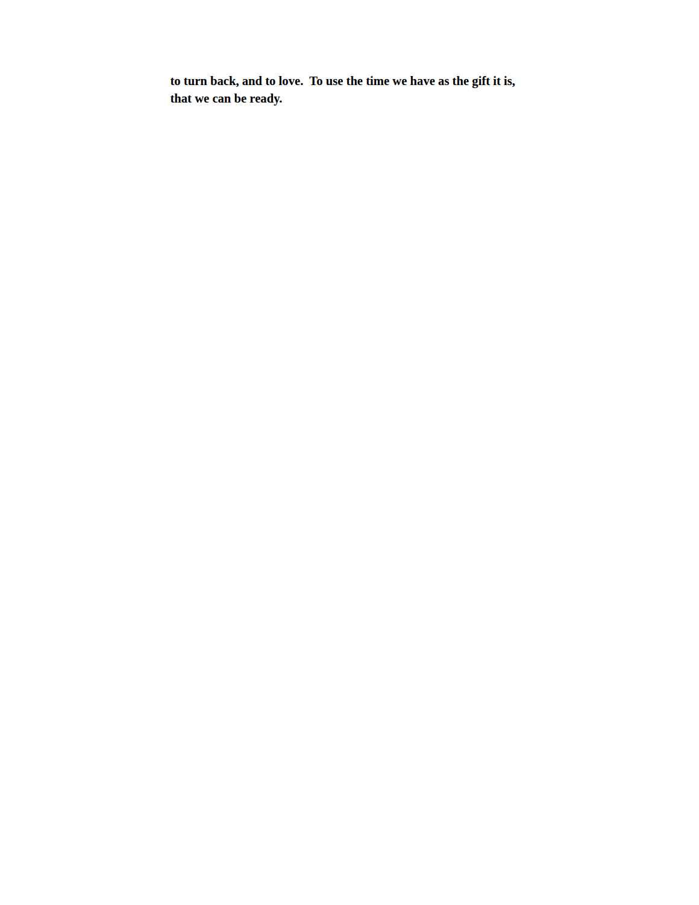to turn back, and to love. To use the time we have as the gift it is, that we can be ready.